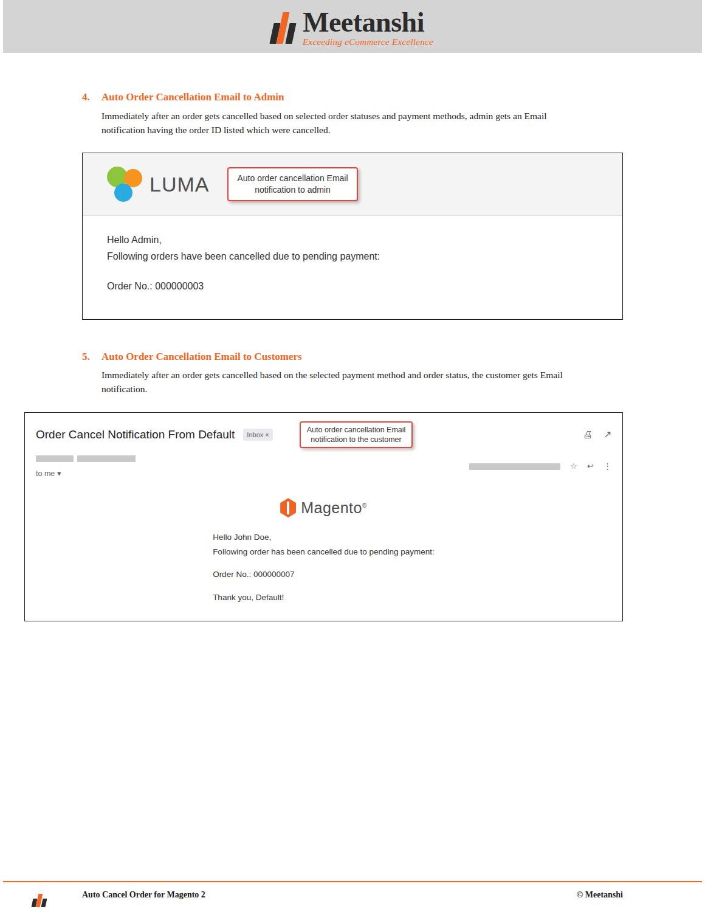Meetanshi
Exceeding eCommerce Excellence
4.
Auto Order Cancellation Email to Admin
Immediately after an order gets cancelled based on selected order statuses and payment methods, admin gets an Email notification having the order ID listed which were cancelled.
LUMA
Auto order cancellation Email
notification to admin
Hello Admin,
Following orders have been cancelled due to pending payment:
Order No.: 000000003
5.
Auto Order Cancellation Email to Customers
Immediately after an order gets cancelled based on the selected payment method and order status, the customer gets Email notification.
Order Cancel Notification From Default
Inbox ×
Auto order cancellation Email
notification to the customer
🖨 ↗
to me ▾
☆ ↩ ⋮
Magento®
Hello John Doe,
Following order has been cancelled due to pending payment: Order No.: 000000007 Thank you, Default!
Auto Cancel Order for Magento 2
© Meetanshi